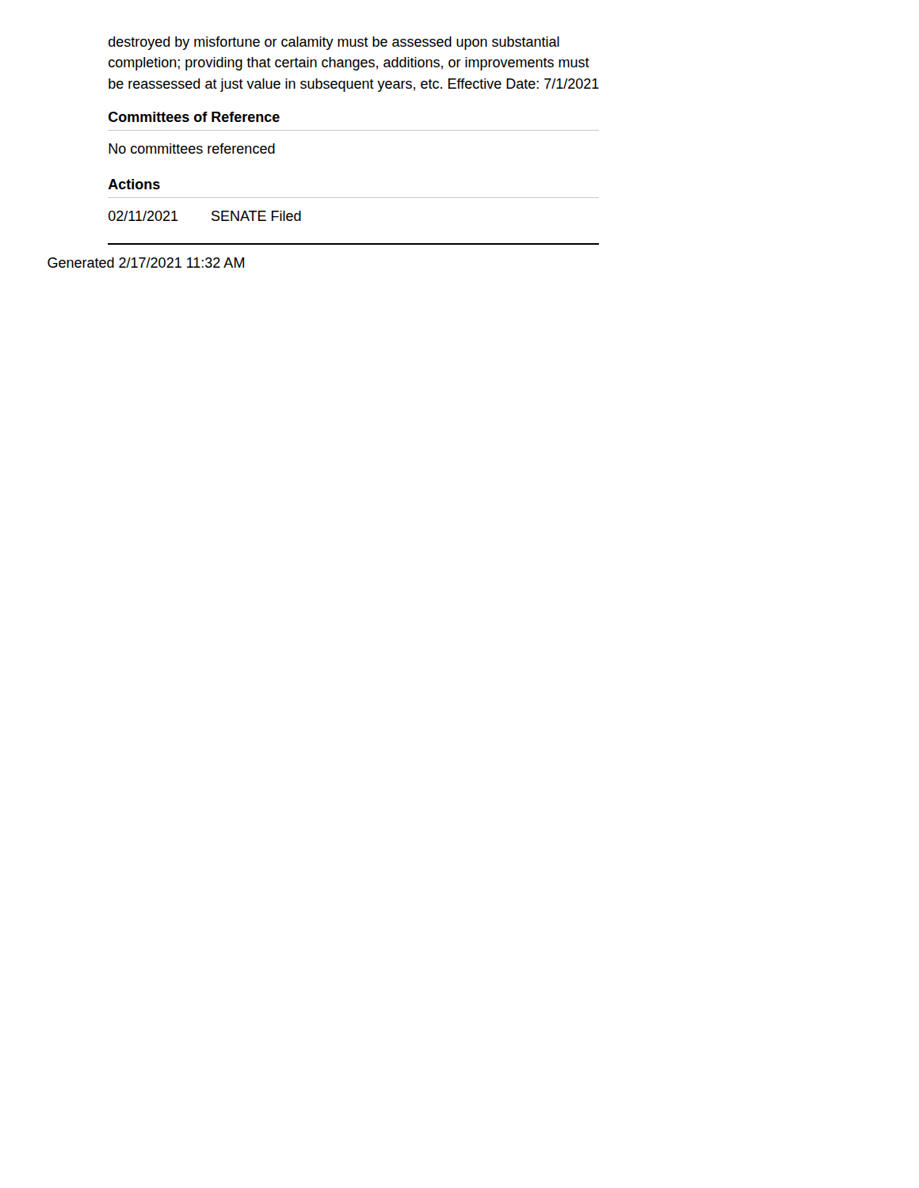destroyed by misfortune or calamity must be assessed upon substantial completion; providing that certain changes, additions, or improvements must be reassessed at just value in subsequent years, etc. Effective Date: 7/1/2021
Committees of Reference
No committees referenced
Actions
02/11/2021
SENATE Filed
Generated 2/17/2021 11:32 AM